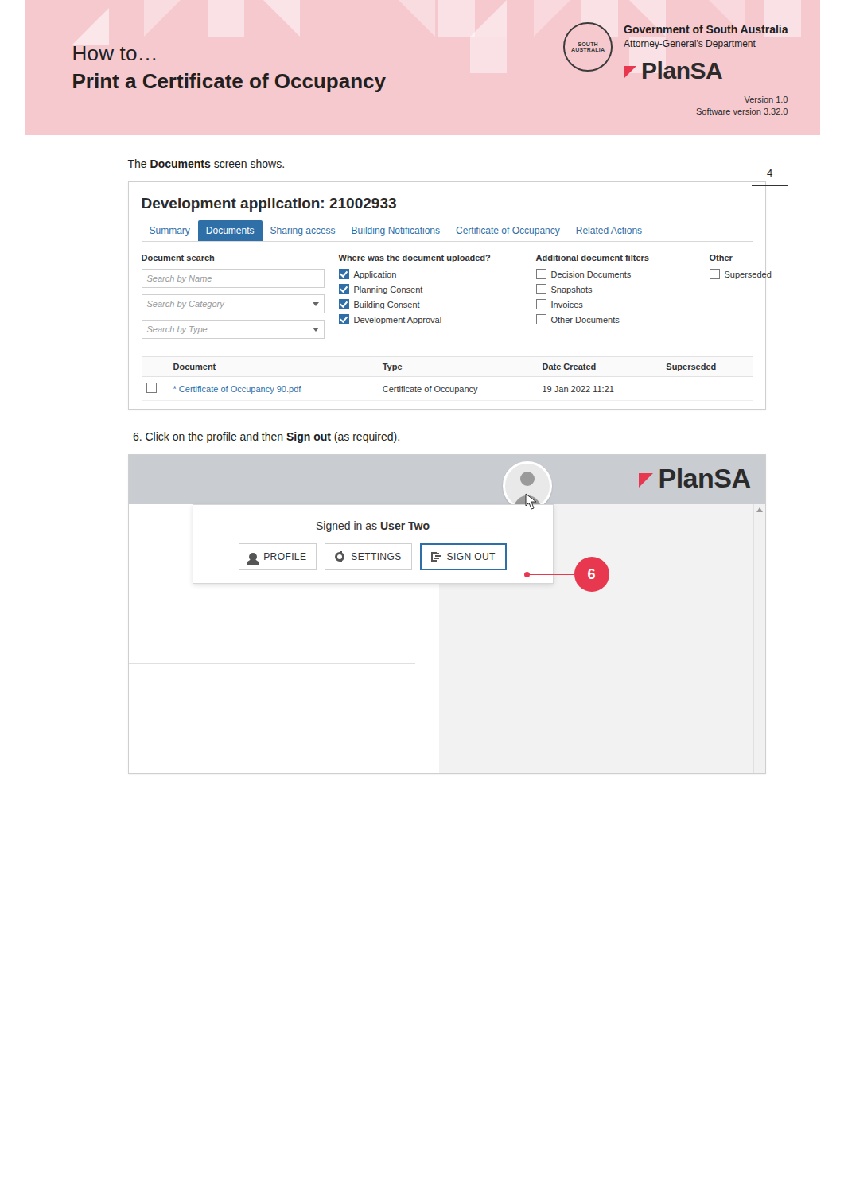How to…
Print a Certificate of Occupancy
SOUTH
AUSTRALIA
Government of South Australia
Attorney-General's Department
PlanSA
Version 1.0
Software version 3.32.0
4
The Documents screen shows.
Development application: 21002933
Summary
Documents
Sharing access
Building Notifications
Certificate of Occupancy
Related Actions
Document search
Search by Name
Search by Category
Search by Type
Where was the document uploaded?
Application
Planning Consent
Building Consent
Development Approval
Additional document filters
Decision Documents
Snapshots
Invoices
Other Documents
Other
Superseded
| | Document | Type | Date Created | Superseded |
| --- | --- | --- | --- | --- |
| | * Certificate of Occupancy 90.pdf | Certificate of Occupancy | 19 Jan 2022 11:21 | |
Click on the profile and then Sign out (as required).
PlanSA
Signed in as User Two
PROFILE
SETTINGS
SIGN OUT
6